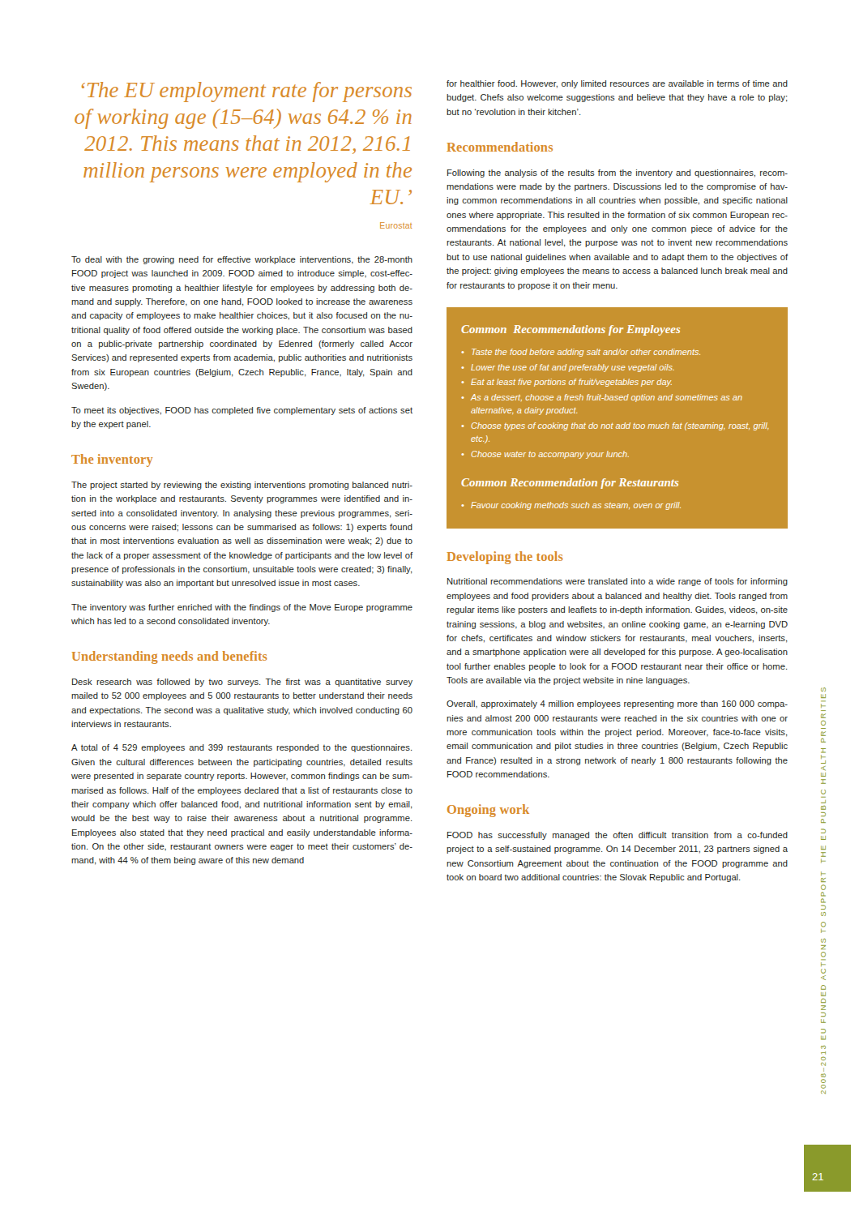‘The EU employment rate for persons of working age (15–64) was 64.2 % in 2012. This means that in 2012, 216.1 million persons were employed in the EU.’
Eurostat
To deal with the growing need for effective workplace interventions, the 28-month FOOD project was launched in 2009. FOOD aimed to introduce simple, cost-effective measures promoting a healthier lifestyle for employees by addressing both demand and supply. Therefore, on one hand, FOOD looked to increase the awareness and capacity of employees to make healthier choices, but it also focused on the nutritional quality of food offered outside the working place. The consortium was based on a public-private partnership coordinated by Edenred (formerly called Accor Services) and represented experts from academia, public authorities and nutritionists from six European countries (Belgium, Czech Republic, France, Italy, Spain and Sweden).
To meet its objectives, FOOD has completed five complementary sets of actions set by the expert panel.
The inventory
The project started by reviewing the existing interventions promoting balanced nutrition in the workplace and restaurants. Seventy programmes were identified and inserted into a consolidated inventory. In analysing these previous programmes, serious concerns were raised; lessons can be summarised as follows: 1) experts found that in most interventions evaluation as well as dissemination were weak; 2) due to the lack of a proper assessment of the knowledge of participants and the low level of presence of professionals in the consortium, unsuitable tools were created; 3) finally, sustainability was also an important but unresolved issue in most cases.
The inventory was further enriched with the findings of the Move Europe programme which has led to a second consolidated inventory.
Understanding needs and benefits
Desk research was followed by two surveys. The first was a quantitative survey mailed to 52 000 employees and 5 000 restaurants to better understand their needs and expectations. The second was a qualitative study, which involved conducting 60 interviews in restaurants.
A total of 4 529 employees and 399 restaurants responded to the questionnaires. Given the cultural differences between the participating countries, detailed results were presented in separate country reports. However, common findings can be summarised as follows. Half of the employees declared that a list of restaurants close to their company which offer balanced food, and nutritional information sent by email, would be the best way to raise their awareness about a nutritional programme. Employees also stated that they need practical and easily understandable information. On the other side, restaurant owners were eager to meet their customers’ demand, with 44 % of them being aware of this new demand
for healthier food. However, only limited resources are available in terms of time and budget. Chefs also welcome suggestions and believe that they have a role to play; but no ‘revolution in their kitchen’.
Recommendations
Following the analysis of the results from the inventory and questionnaires, recommendations were made by the partners. Discussions led to the compromise of having common recommendations in all countries when possible, and specific national ones where appropriate. This resulted in the formation of six common European recommendations for the employees and only one common piece of advice for the restaurants. At national level, the purpose was not to invent new recommendations but to use national guidelines when available and to adapt them to the objectives of the project: giving employees the means to access a balanced lunch break meal and for restaurants to propose it on their menu.
Common Recommendations for Employees
Taste the food before adding salt and/or other condiments.
Lower the use of fat and preferably use vegetal oils.
Eat at least five portions of fruit/vegetables per day.
As a dessert, choose a fresh fruit-based option and sometimes as an alternative, a dairy product.
Choose types of cooking that do not add too much fat (steaming, roast, grill, etc.).
Choose water to accompany your lunch.
Common Recommendation for Restaurants
Favour cooking methods such as steam, oven or grill.
Developing the tools
Nutritional recommendations were translated into a wide range of tools for informing employees and food providers about a balanced and healthy diet. Tools ranged from regular items like posters and leaflets to in-depth information. Guides, videos, on-site training sessions, a blog and websites, an online cooking game, an e-learning DVD for chefs, certificates and window stickers for restaurants, meal vouchers, inserts, and a smartphone application were all developed for this purpose. A geo-localisation tool further enables people to look for a FOOD restaurant near their office or home. Tools are available via the project website in nine languages.
Overall, approximately 4 million employees representing more than 160 000 companies and almost 200 000 restaurants were reached in the six countries with one or more communication tools within the project period. Moreover, face-to-face visits, email communication and pilot studies in three countries (Belgium, Czech Republic and France) resulted in a strong network of nearly 1 800 restaurants following the FOOD recommendations.
Ongoing work
FOOD has successfully managed the often difficult transition from a co-funded project to a self-sustained programme. On 14 December 2011, 23 partners signed a new Consortium Agreement about the continuation of the FOOD programme and took on board two additional countries: the Slovak Republic and Portugal.
2008–2013 EU funded actions to support the EU Public Health priorities
21